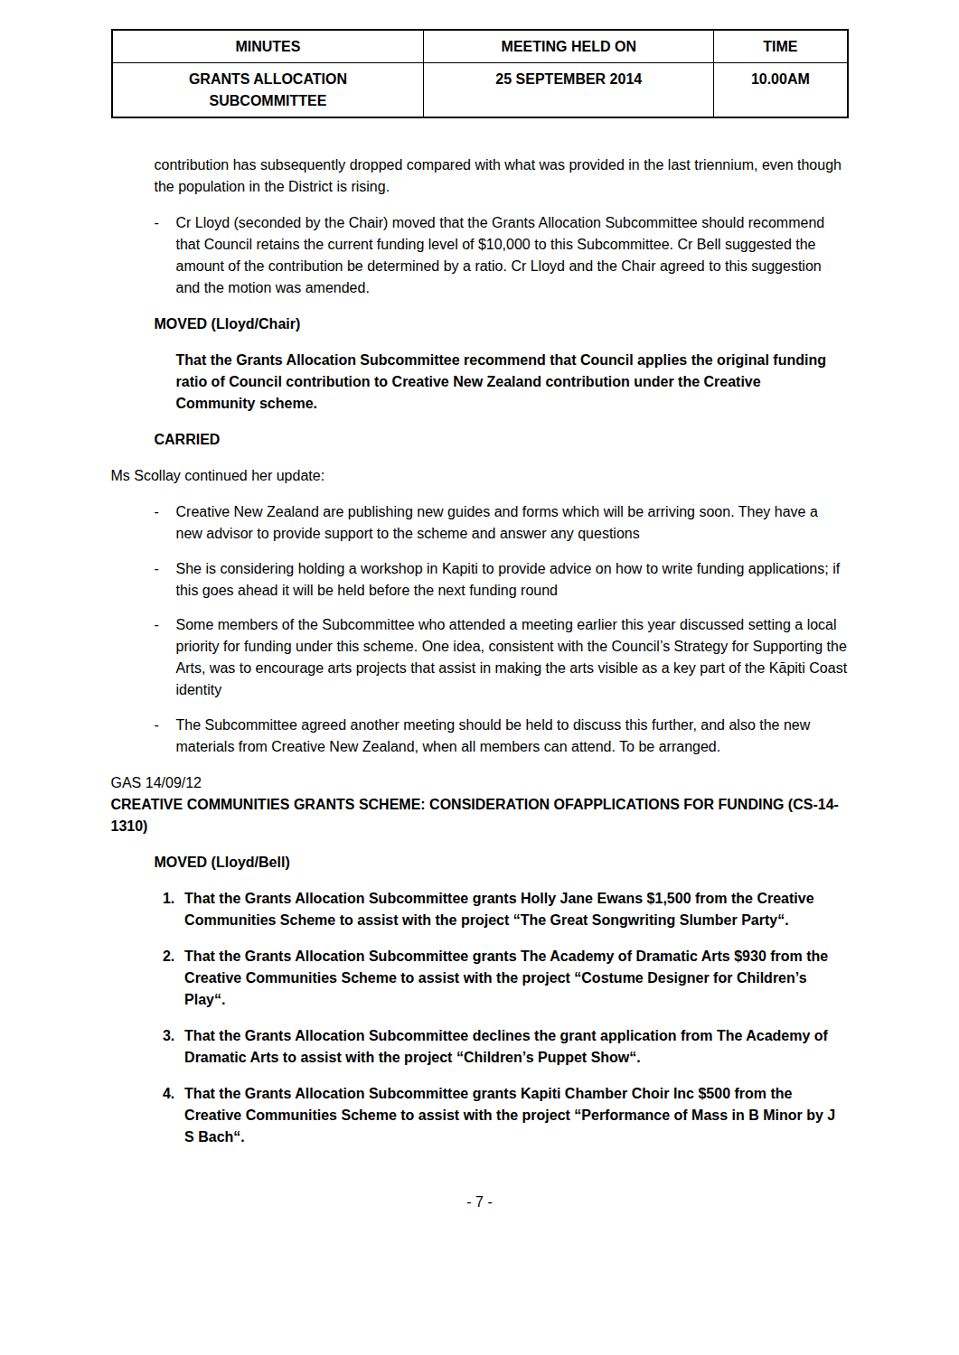| MINUTES | MEETING HELD ON | TIME |
| GRANTS ALLOCATION SUBCOMMITTEE | 25 SEPTEMBER 2014 | 10.00AM |
contribution has subsequently dropped compared with what was provided in the last triennium, even though the population in the District is rising.
Cr Lloyd (seconded by the Chair) moved that the Grants Allocation Subcommittee should recommend that Council retains the current funding level of $10,000 to this Subcommittee. Cr Bell suggested the amount of the contribution be determined by a ratio. Cr Lloyd and the Chair agreed to this suggestion and the motion was amended.
MOVED (Lloyd/Chair)
That the Grants Allocation Subcommittee recommend that Council applies the original funding ratio of Council contribution to Creative New Zealand contribution under the Creative Community scheme.
CARRIED
Ms Scollay continued her update:
Creative New Zealand are publishing new guides and forms which will be arriving soon. They have a new advisor to provide support to the scheme and answer any questions
She is considering holding a workshop in Kapiti to provide advice on how to write funding applications; if this goes ahead it will be held before the next funding round
Some members of the Subcommittee who attended a meeting earlier this year discussed setting a local priority for funding under this scheme. One idea, consistent with the Council’s Strategy for Supporting the Arts, was to encourage arts projects that assist in making the arts visible as a key part of the Kāpiti Coast identity
The Subcommittee agreed another meeting should be held to discuss this further, and also the new materials from Creative New Zealand, when all members can attend. To be arranged.
GAS 14/09/12
CREATIVE COMMUNITIES GRANTS SCHEME: CONSIDERATION OFAPPLICATIONS FOR FUNDING (CS-14-1310)
MOVED (Lloyd/Bell)
That the Grants Allocation Subcommittee grants Holly Jane Ewans $1,500 from the Creative Communities Scheme to assist with the project “The Great Songwriting Slumber Party“.
That the Grants Allocation Subcommittee grants The Academy of Dramatic Arts $930 from the Creative Communities Scheme to assist with the project “Costume Designer for Children’s Play“.
That the Grants Allocation Subcommittee declines the grant application from The Academy of Dramatic Arts to assist with the project “Children’s Puppet Show“.
That the Grants Allocation Subcommittee grants Kapiti Chamber Choir Inc $500 from the Creative Communities Scheme to assist with the project “Performance of Mass in B Minor by J S Bach“.
- 7 -